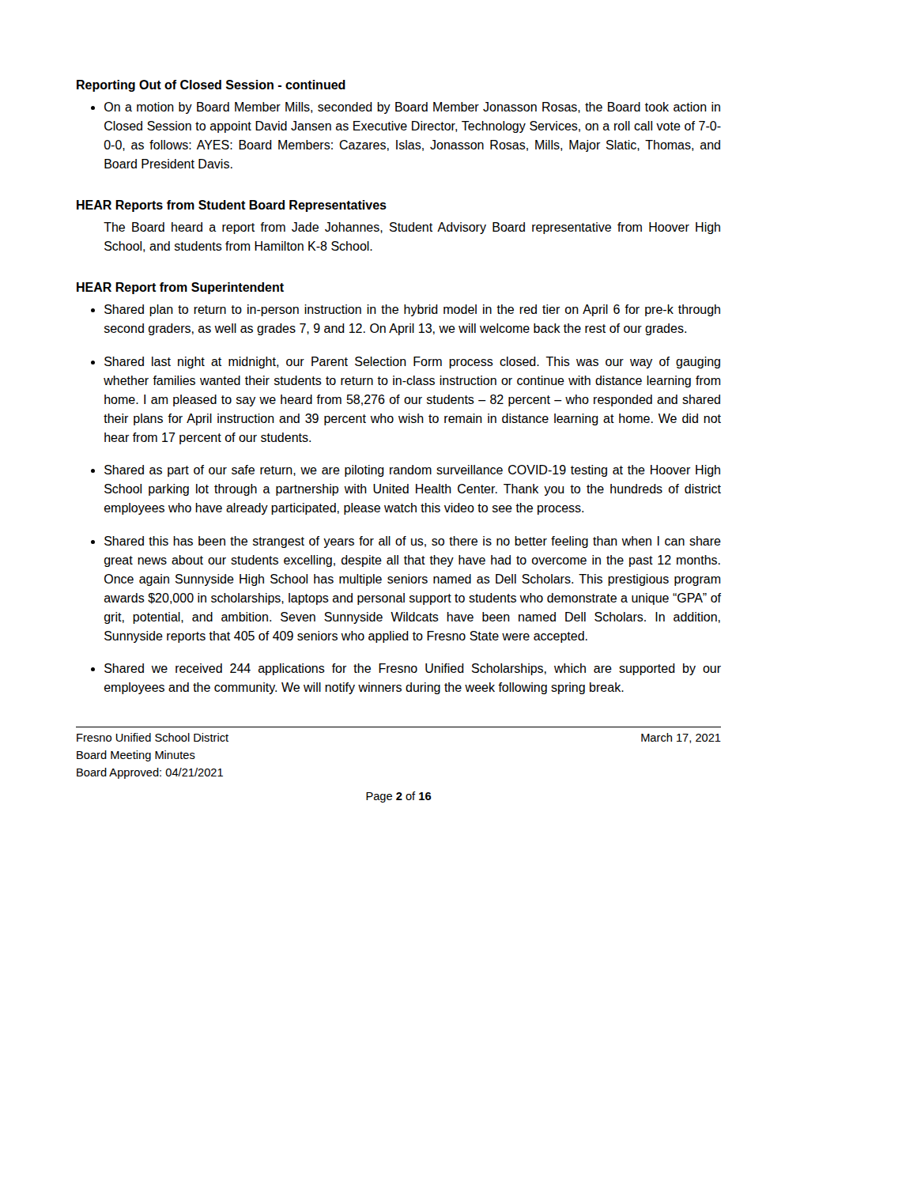Reporting Out of Closed Session - continued
On a motion by Board Member Mills, seconded by Board Member Jonasson Rosas, the Board took action in Closed Session to appoint David Jansen as Executive Director, Technology Services, on a roll call vote of 7-0-0-0, as follows: AYES: Board Members: Cazares, Islas, Jonasson Rosas, Mills, Major Slatic, Thomas, and Board President Davis.
HEAR Reports from Student Board Representatives
The Board heard a report from Jade Johannes, Student Advisory Board representative from Hoover High School, and students from Hamilton K-8 School.
HEAR Report from Superintendent
Shared plan to return to in-person instruction in the hybrid model in the red tier on April 6 for pre-k through second graders, as well as grades 7, 9 and 12. On April 13, we will welcome back the rest of our grades.
Shared last night at midnight, our Parent Selection Form process closed. This was our way of gauging whether families wanted their students to return to in-class instruction or continue with distance learning from home. I am pleased to say we heard from 58,276 of our students – 82 percent – who responded and shared their plans for April instruction and 39 percent who wish to remain in distance learning at home. We did not hear from 17 percent of our students.
Shared as part of our safe return, we are piloting random surveillance COVID-19 testing at the Hoover High School parking lot through a partnership with United Health Center. Thank you to the hundreds of district employees who have already participated, please watch this video to see the process.
Shared this has been the strangest of years for all of us, so there is no better feeling than when I can share great news about our students excelling, despite all that they have had to overcome in the past 12 months. Once again Sunnyside High School has multiple seniors named as Dell Scholars. This prestigious program awards $20,000 in scholarships, laptops and personal support to students who demonstrate a unique “GPA” of grit, potential, and ambition. Seven Sunnyside Wildcats have been named Dell Scholars. In addition, Sunnyside reports that 405 of 409 seniors who applied to Fresno State were accepted.
Shared we received 244 applications for the Fresno Unified Scholarships, which are supported by our employees and the community. We will notify winners during the week following spring break.
Fresno Unified School District March 17, 2021
Board Meeting Minutes
Board Approved: 04/21/2021
Page 2 of 16